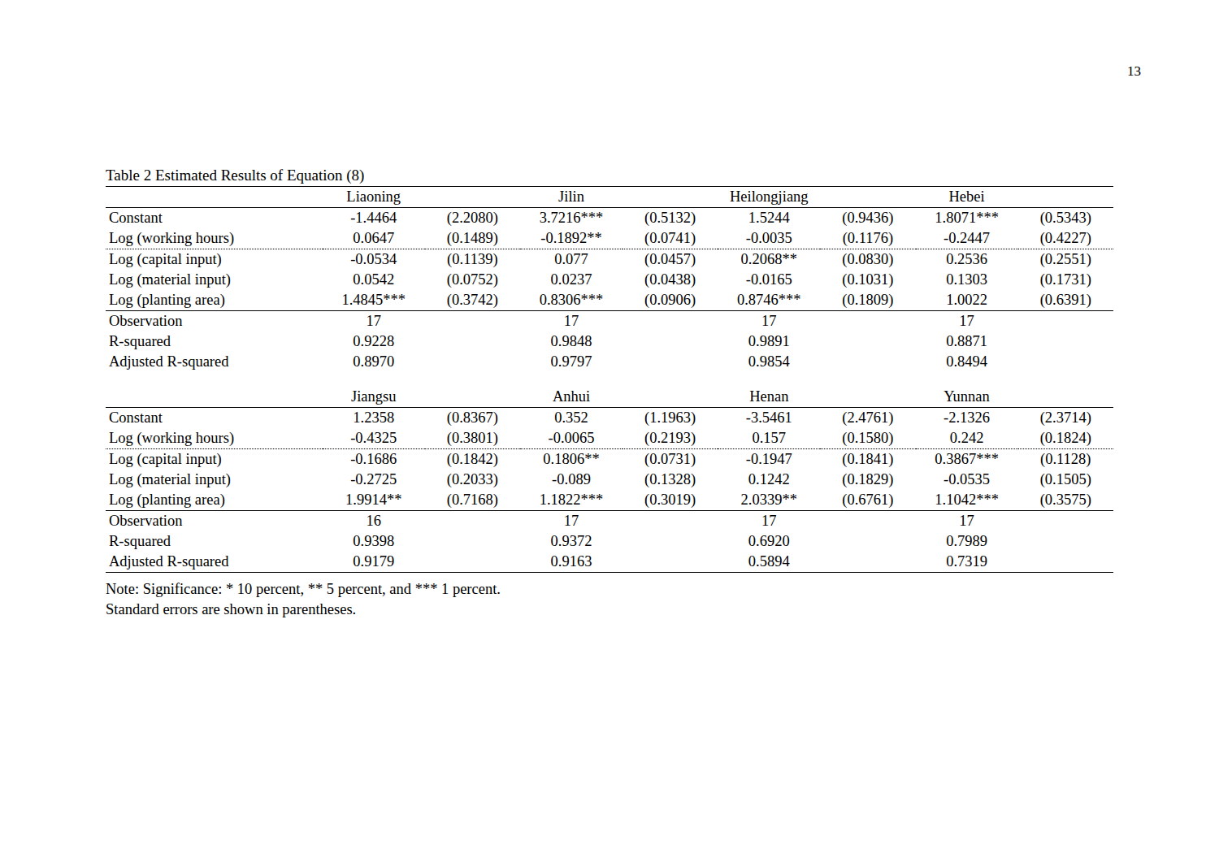13
Table 2 Estimated Results of Equation (8)
| | Liaoning | | Jilin | | Heilongjiang | | Hebei | |
| Constant | -1.4464 | (2.2080) | 3.7216*** | (0.5132) | 1.5244 | (0.9436) | 1.8071*** | (0.5343) |
| Log (working hours) | 0.0647 | (0.1489) | -0.1892** | (0.0741) | -0.0035 | (0.1176) | -0.2447 | (0.4227) |
| Log (capital input) | -0.0534 | (0.1139) | 0.077 | (0.0457) | 0.2068** | (0.0830) | 0.2536 | (0.2551) |
| Log (material input) | 0.0542 | (0.0752) | 0.0237 | (0.0438) | -0.0165 | (0.1031) | 0.1303 | (0.1731) |
| Log (planting area) | 1.4845*** | (0.3742) | 0.8306*** | (0.0906) | 0.8746*** | (0.1809) | 1.0022 | (0.6391) |
| Observation | 17 | | 17 | | 17 | | 17 | |
| R-squared | 0.9228 | | 0.9848 | | 0.9891 | | 0.8871 | |
| Adjusted R-squared | 0.8970 | | 0.9797 | | 0.9854 | | 0.8494 | |
| | Jiangsu | | Anhui | | Henan | | Yunnan | |
| Constant | 1.2358 | (0.8367) | 0.352 | (1.1963) | -3.5461 | (2.4761) | -2.1326 | (2.3714) |
| Log (working hours) | -0.4325 | (0.3801) | -0.0065 | (0.2193) | 0.157 | (0.1580) | 0.242 | (0.1824) |
| Log (capital input) | -0.1686 | (0.1842) | 0.1806** | (0.0731) | -0.1947 | (0.1841) | 0.3867*** | (0.1128) |
| Log (material input) | -0.2725 | (0.2033) | -0.089 | (0.1328) | 0.1242 | (0.1829) | -0.0535 | (0.1505) |
| Log (planting area) | 1.9914** | (0.7168) | 1.1822*** | (0.3019) | 2.0339** | (0.6761) | 1.1042*** | (0.3575) |
| Observation | 16 | | 17 | | 17 | | 17 | |
| R-squared | 0.9398 | | 0.9372 | | 0.6920 | | 0.7989 | |
| Adjusted R-squared | 0.9179 | | 0.9163 | | 0.5894 | | 0.7319 | |
Note: Significance: * 10 percent, ** 5 percent, and *** 1 percent.
Standard errors are shown in parentheses.